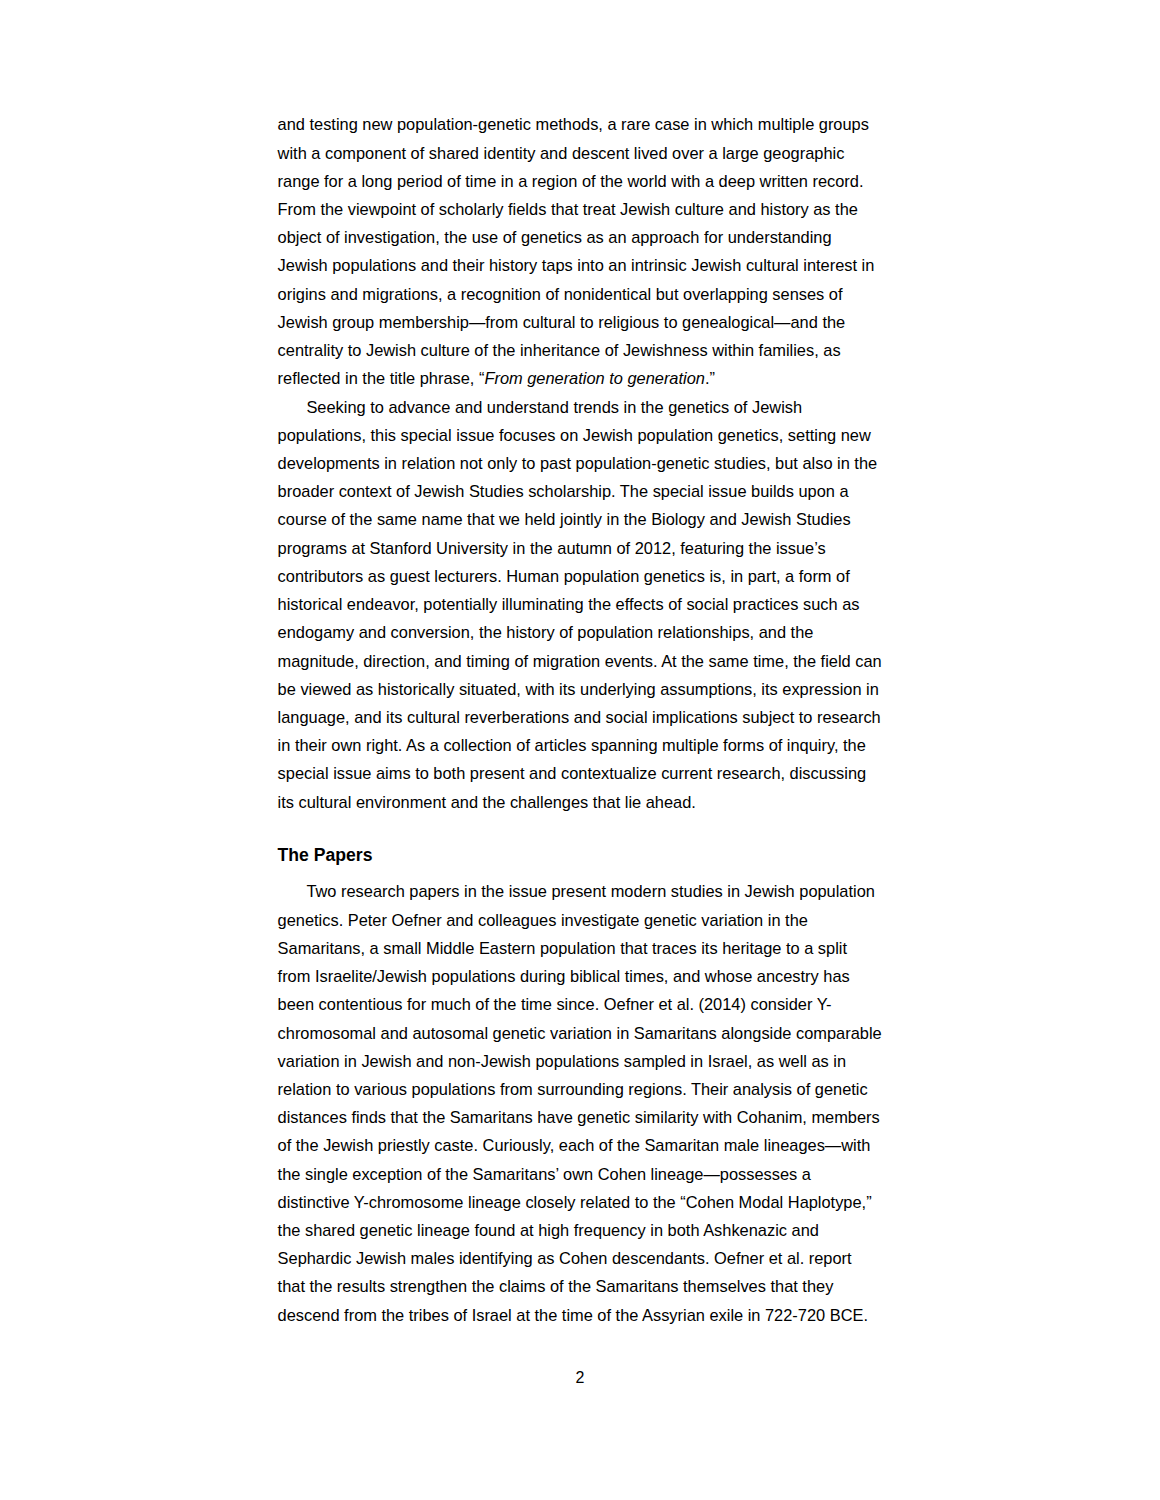and testing new population-genetic methods, a rare case in which multiple groups with a component of shared identity and descent lived over a large geographic range for a long period of time in a region of the world with a deep written record. From the viewpoint of scholarly fields that treat Jewish culture and history as the object of investigation, the use of genetics as an approach for understanding Jewish populations and their history taps into an intrinsic Jewish cultural interest in origins and migrations, a recognition of nonidentical but overlapping senses of Jewish group membership—from cultural to religious to genealogical—and the centrality to Jewish culture of the inheritance of Jewishness within families, as reflected in the title phrase, “From generation to generation.”
Seeking to advance and understand trends in the genetics of Jewish populations, this special issue focuses on Jewish population genetics, setting new developments in relation not only to past population-genetic studies, but also in the broader context of Jewish Studies scholarship. The special issue builds upon a course of the same name that we held jointly in the Biology and Jewish Studies programs at Stanford University in the autumn of 2012, featuring the issue’s contributors as guest lecturers. Human population genetics is, in part, a form of historical endeavor, potentially illuminating the effects of social practices such as endogamy and conversion, the history of population relationships, and the magnitude, direction, and timing of migration events. At the same time, the field can be viewed as historically situated, with its underlying assumptions, its expression in language, and its cultural reverberations and social implications subject to research in their own right. As a collection of articles spanning multiple forms of inquiry, the special issue aims to both present and contextualize current research, discussing its cultural environment and the challenges that lie ahead.
The Papers
Two research papers in the issue present modern studies in Jewish population genetics. Peter Oefner and colleagues investigate genetic variation in the Samaritans, a small Middle Eastern population that traces its heritage to a split from Israelite/Jewish populations during biblical times, and whose ancestry has been contentious for much of the time since. Oefner et al. (2014) consider Y-chromosomal and autosomal genetic variation in Samaritans alongside comparable variation in Jewish and non-Jewish populations sampled in Israel, as well as in relation to various populations from surrounding regions. Their analysis of genetic distances finds that the Samaritans have genetic similarity with Cohanim, members of the Jewish priestly caste. Curiously, each of the Samaritan male lineages—with the single exception of the Samaritans’ own Cohen lineage—possesses a distinctive Y-chromosome lineage closely related to the “Cohen Modal Haplotype,” the shared genetic lineage found at high frequency in both Ashkenazic and Sephardic Jewish males identifying as Cohen descendants. Oefner et al. report that the results strengthen the claims of the Samaritans themselves that they descend from the tribes of Israel at the time of the Assyrian exile in 722-720 BCE.
2